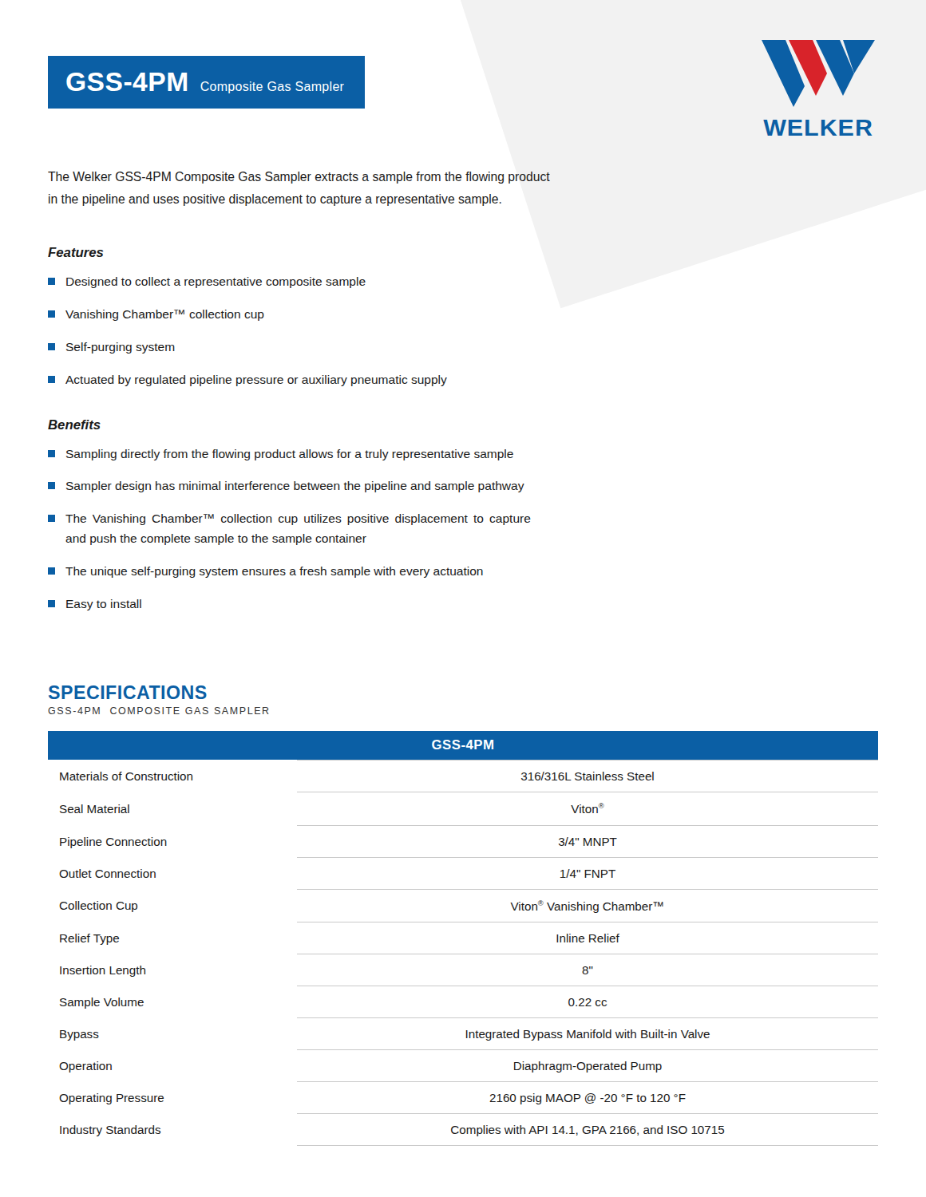GSS-4PM
Composite Gas Sampler
WELKER
The Welker GSS-4PM Composite Gas Sampler extracts a sample from the flowing product in the pipeline and uses positive displacement to capture a representative sample.
Features
Designed to collect a representative composite sample
Vanishing Chamber™ collection cup
Self-purging system
Actuated by regulated pipeline pressure or auxiliary pneumatic supply
Benefits
Sampling directly from the flowing product allows for a truly representative sample
Sampler design has minimal interference between the pipeline and sample pathway
The Vanishing Chamber™ collection cup utilizes positive displacement to capture and push the complete sample to the sample container
The unique self-purging system ensures a fresh sample with every actuation
Easy to install
SPECIFICATIONS
GSS-4PM COMPOSITE GAS SAMPLER
GSS-4PM
| Materials of Construction | 316/316L Stainless Steel |
| Seal Material | Viton ® |
| Pipeline Connection | 3/4" MNPT |
| Outlet Connection | 1/4" FNPT |
| Collection Cup | Viton ® Vanishing Chamber™ |
| Relief Type | Inline Relief |
| Insertion Length | 8" |
| Sample Volume | 0.22 cc |
| Bypass | Integrated Bypass Manifold with Built-in Valve |
| Operation | Diaphragm-Operated Pump |
| Operating Pressure | 2160 psig MAOP @ -20 °F to 120 °F |
| Industry Standards | Complies with API 14.1, GPA 2166, and ISO 10715 |